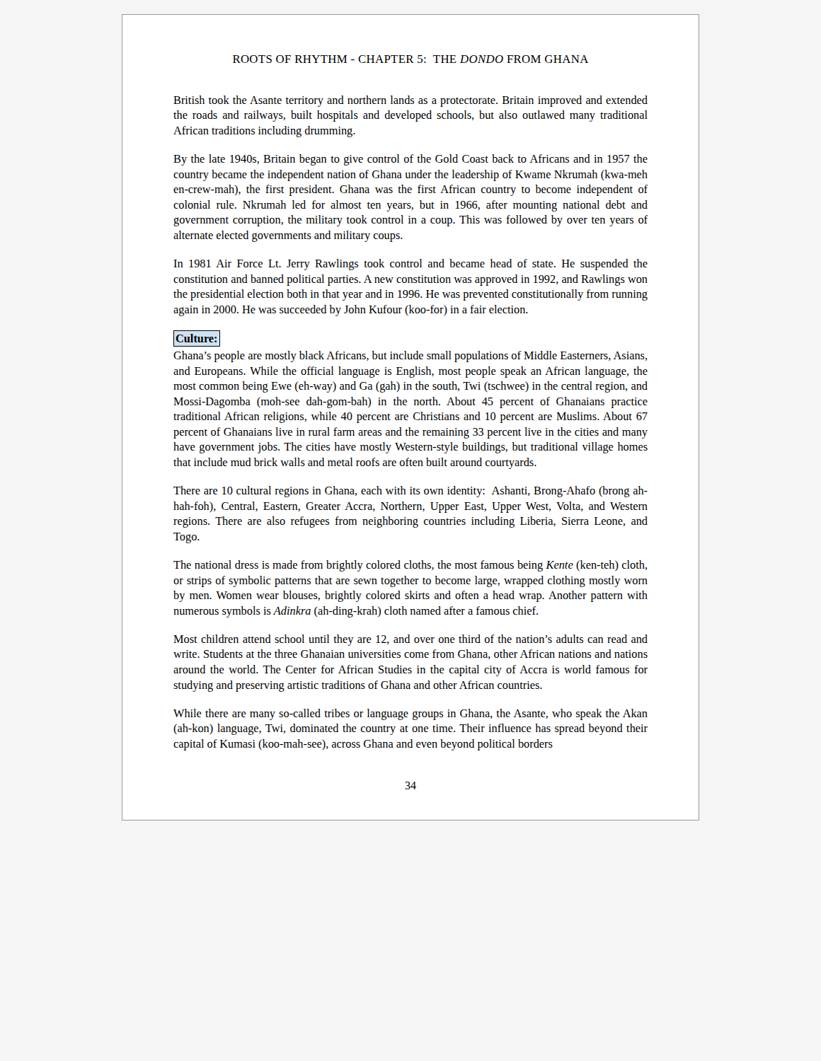ROOTS OF RHYTHM - CHAPTER 5: THE DONDO FROM GHANA
British took the Asante territory and northern lands as a protectorate. Britain improved and extended the roads and railways, built hospitals and developed schools, but also outlawed many traditional African traditions including drumming.
By the late 1940s, Britain began to give control of the Gold Coast back to Africans and in 1957 the country became the independent nation of Ghana under the leadership of Kwame Nkrumah (kwa-meh en-crew-mah), the first president. Ghana was the first African country to become independent of colonial rule. Nkrumah led for almost ten years, but in 1966, after mounting national debt and government corruption, the military took control in a coup. This was followed by over ten years of alternate elected governments and military coups.
In 1981 Air Force Lt. Jerry Rawlings took control and became head of state. He suspended the constitution and banned political parties. A new constitution was approved in 1992, and Rawlings won the presidential election both in that year and in 1996. He was prevented constitutionally from running again in 2000. He was succeeded by John Kufour (koo-for) in a fair election.
Culture:
Ghana’s people are mostly black Africans, but include small populations of Middle Easterners, Asians, and Europeans. While the official language is English, most people speak an African language, the most common being Ewe (eh-way) and Ga (gah) in the south, Twi (tschwee) in the central region, and Mossi-Dagomba (moh-see dah-gom-bah) in the north. About 45 percent of Ghanaians practice traditional African religions, while 40 percent are Christians and 10 percent are Muslims. About 67 percent of Ghanaians live in rural farm areas and the remaining 33 percent live in the cities and many have government jobs. The cities have mostly Western-style buildings, but traditional village homes that include mud brick walls and metal roofs are often built around courtyards.
There are 10 cultural regions in Ghana, each with its own identity: Ashanti, Brong-Ahafo (brong ah-hah-foh), Central, Eastern, Greater Accra, Northern, Upper East, Upper West, Volta, and Western regions. There are also refugees from neighboring countries including Liberia, Sierra Leone, and Togo.
The national dress is made from brightly colored cloths, the most famous being Kente (ken-teh) cloth, or strips of symbolic patterns that are sewn together to become large, wrapped clothing mostly worn by men. Women wear blouses, brightly colored skirts and often a head wrap. Another pattern with numerous symbols is Adinkra (ah-ding-krah) cloth named after a famous chief.
Most children attend school until they are 12, and over one third of the nation’s adults can read and write. Students at the three Ghanaian universities come from Ghana, other African nations and nations around the world. The Center for African Studies in the capital city of Accra is world famous for studying and preserving artistic traditions of Ghana and other African countries.
While there are many so-called tribes or language groups in Ghana, the Asante, who speak the Akan (ah-kon) language, Twi, dominated the country at one time. Their influence has spread beyond their capital of Kumasi (koo-mah-see), across Ghana and even beyond political borders
34